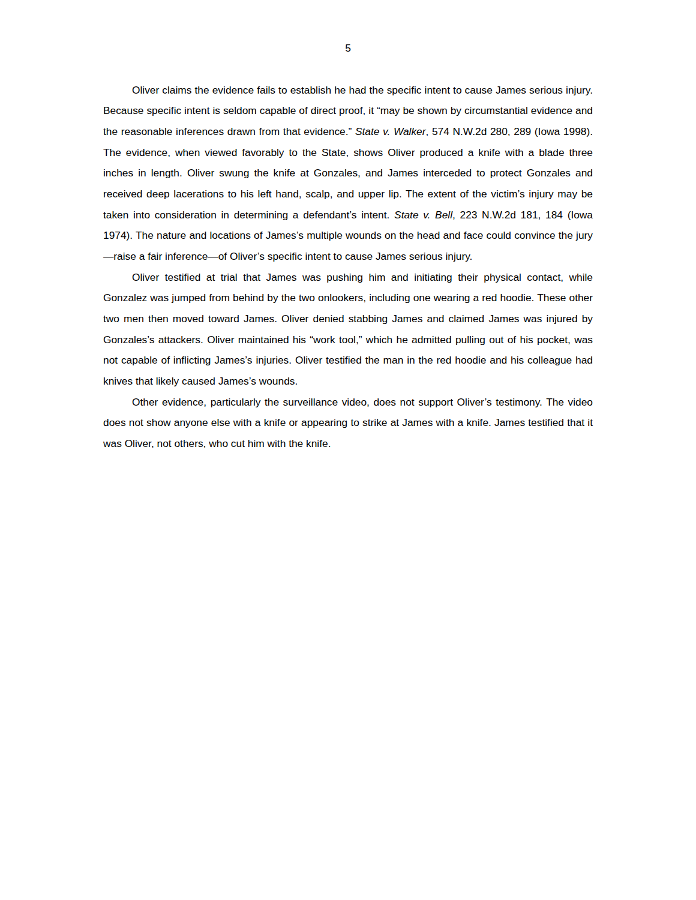5
Oliver claims the evidence fails to establish he had the specific intent to cause James serious injury. Because specific intent is seldom capable of direct proof, it “may be shown by circumstantial evidence and the reasonable inferences drawn from that evidence.” State v. Walker, 574 N.W.2d 280, 289 (Iowa 1998). The evidence, when viewed favorably to the State, shows Oliver produced a knife with a blade three inches in length. Oliver swung the knife at Gonzales, and James interceded to protect Gonzales and received deep lacerations to his left hand, scalp, and upper lip. The extent of the victim’s injury may be taken into consideration in determining a defendant’s intent. State v. Bell, 223 N.W.2d 181, 184 (Iowa 1974). The nature and locations of James’s multiple wounds on the head and face could convince the jury—raise a fair inference—of Oliver’s specific intent to cause James serious injury.
Oliver testified at trial that James was pushing him and initiating their physical contact, while Gonzalez was jumped from behind by the two onlookers, including one wearing a red hoodie. These other two men then moved toward James. Oliver denied stabbing James and claimed James was injured by Gonzales’s attackers. Oliver maintained his “work tool,” which he admitted pulling out of his pocket, was not capable of inflicting James’s injuries. Oliver testified the man in the red hoodie and his colleague had knives that likely caused James’s wounds.
Other evidence, particularly the surveillance video, does not support Oliver’s testimony. The video does not show anyone else with a knife or appearing to strike at James with a knife. James testified that it was Oliver, not others, who cut him with the knife.